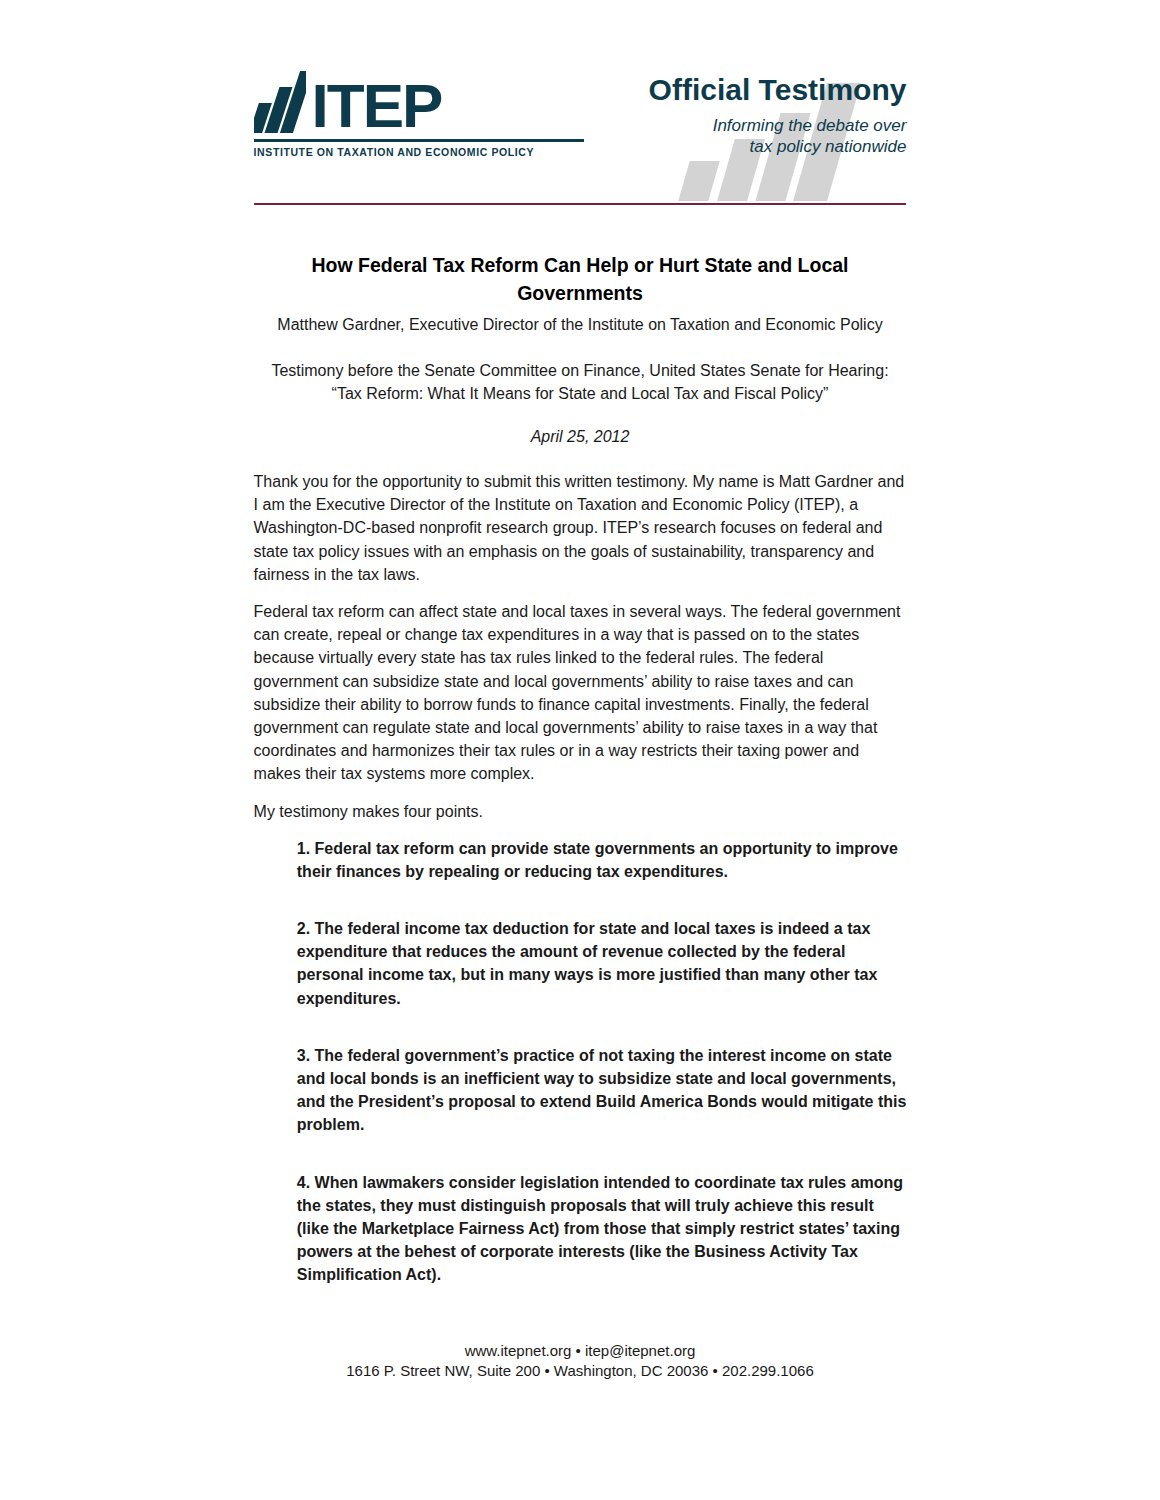ITEP
Institute on Taxation and Economic Policy
Official Testimony
Informing the debate over
tax policy nationwide
How Federal Tax Reform Can Help or Hurt State and Local Governments
Matthew Gardner, Executive Director of the Institute on Taxation and Economic Policy
Testimony before the Senate Committee on Finance, United States Senate for Hearing: “Tax Reform: What It Means for State and Local Tax and Fiscal Policy”
April 25, 2012
Thank you for the opportunity to submit this written testimony. My name is Matt Gardner and I am the Executive Director of the Institute on Taxation and Economic Policy (ITEP), a Washington-DC-based nonprofit research group. ITEP’s research focuses on federal and state tax policy issues with an emphasis on the goals of sustainability, transparency and fairness in the tax laws.
Federal tax reform can affect state and local taxes in several ways. The federal government can create, repeal or change tax expenditures in a way that is passed on to the states because virtually every state has tax rules linked to the federal rules. The federal government can subsidize state and local governments’ ability to raise taxes and can subsidize their ability to borrow funds to finance capital investments. Finally, the federal government can regulate state and local governments’ ability to raise taxes in a way that coordinates and harmonizes their tax rules or in a way restricts their taxing power and makes their tax systems more complex.
My testimony makes four points.
1. Federal tax reform can provide state governments an opportunity to improve their finances by repealing or reducing tax expenditures.
2. The federal income tax deduction for state and local taxes is indeed a tax expenditure that reduces the amount of revenue collected by the federal personal income tax, but in many ways is more justified than many other tax expenditures.
3. The federal government’s practice of not taxing the interest income on state and local bonds is an inefficient way to subsidize state and local governments, and the President’s proposal to extend Build America Bonds would mitigate this problem.
4. When lawmakers consider legislation intended to coordinate tax rules among the states, they must distinguish proposals that will truly achieve this result (like the Marketplace Fairness Act) from those that simply restrict states’ taxing powers at the behest of corporate interests (like the Business Activity Tax Simplification Act).
www.itepnet.org • itep@itepnet.org
1616 P. Street NW, Suite 200 • Washington, DC 20036 • 202.299.1066